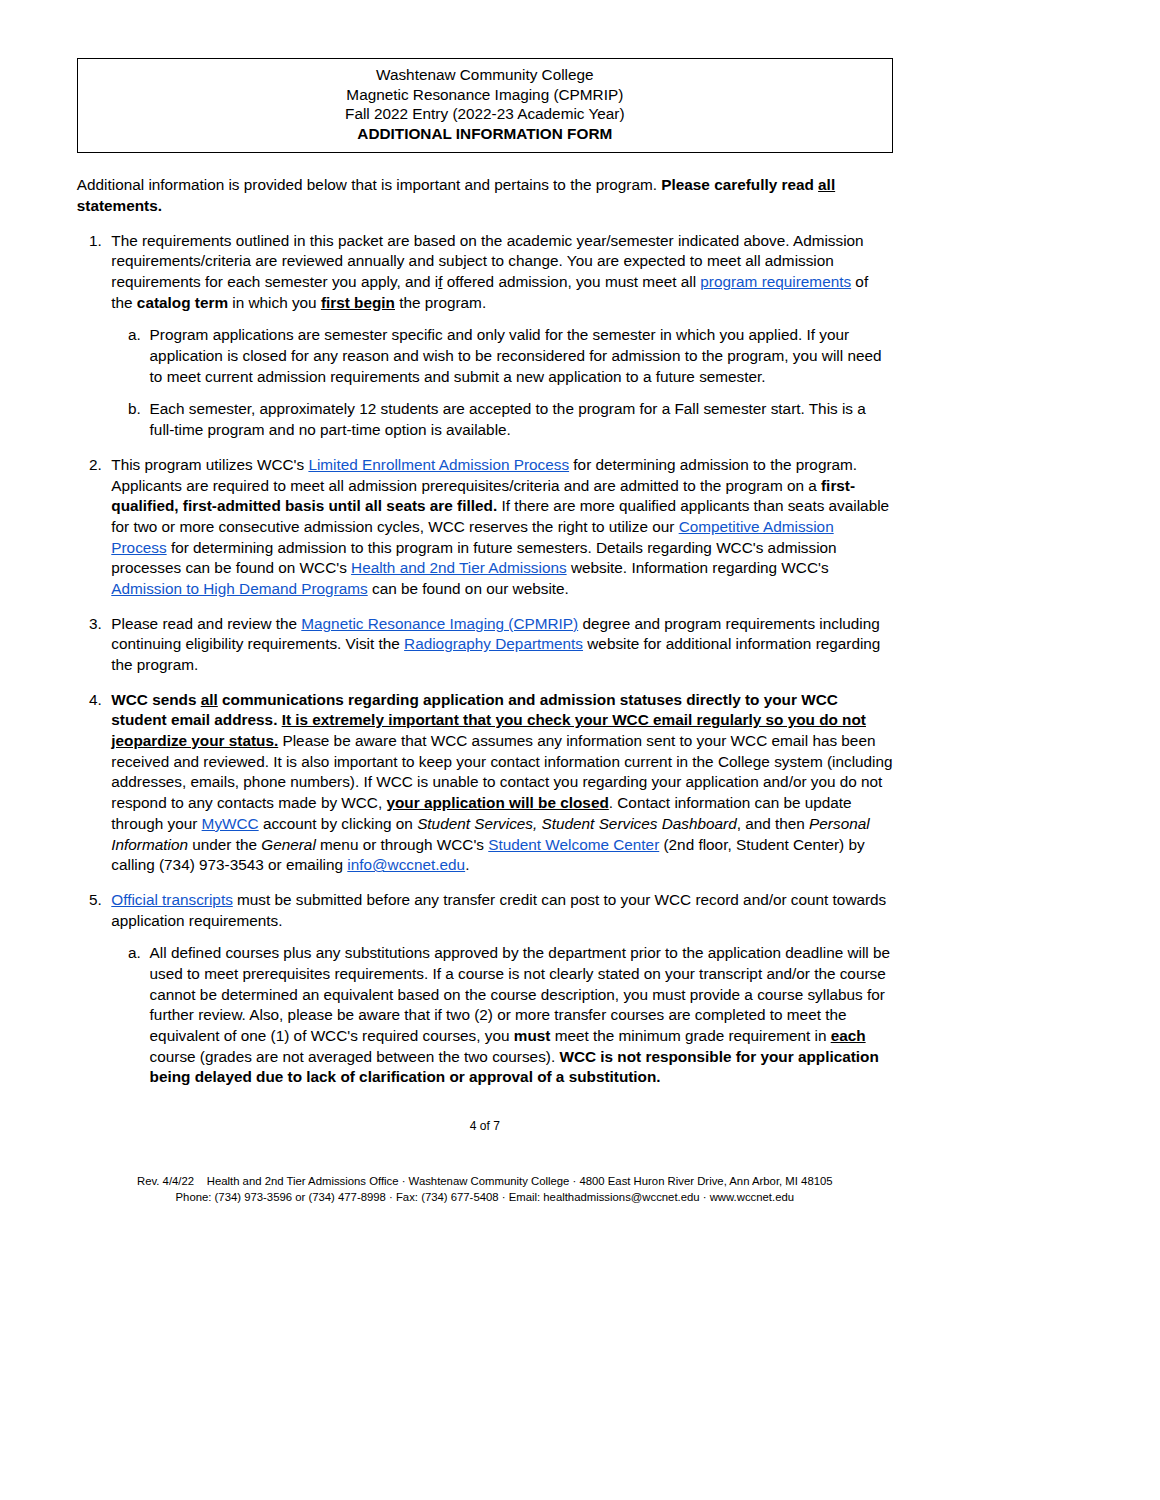Washtenaw Community College
Magnetic Resonance Imaging (CPMRIP)
Fall 2022 Entry (2022-23 Academic Year)
ADDITIONAL INFORMATION FORM
Additional information is provided below that is important and pertains to the program. Please carefully read all statements.
The requirements outlined in this packet are based on the academic year/semester indicated above. Admission requirements/criteria are reviewed annually and subject to change. You are expected to meet all admission requirements for each semester you apply, and if offered admission, you must meet all program requirements of the catalog term in which you first begin the program.
Program applications are semester specific and only valid for the semester in which you applied. If your application is closed for any reason and wish to be reconsidered for admission to the program, you will need to meet current admission requirements and submit a new application to a future semester.
Each semester, approximately 12 students are accepted to the program for a Fall semester start. This is a full-time program and no part-time option is available.
This program utilizes WCC's Limited Enrollment Admission Process for determining admission to the program. Applicants are required to meet all admission prerequisites/criteria and are admitted to the program on a first-qualified, first-admitted basis until all seats are filled. If there are more qualified applicants than seats available for two or more consecutive admission cycles, WCC reserves the right to utilize our Competitive Admission Process for determining admission to this program in future semesters. Details regarding WCC's admission processes can be found on WCC's Health and 2nd Tier Admissions website. Information regarding WCC's Admission to High Demand Programs can be found on our website.
Please read and review the Magnetic Resonance Imaging (CPMRIP) degree and program requirements including continuing eligibility requirements. Visit the Radiography Departments website for additional information regarding the program.
WCC sends all communications regarding application and admission statuses directly to your WCC student email address. It is extremely important that you check your WCC email regularly so you do not jeopardize your status. Please be aware that WCC assumes any information sent to your WCC email has been received and reviewed. It is also important to keep your contact information current in the College system (including addresses, emails, phone numbers). If WCC is unable to contact you regarding your application and/or you do not respond to any contacts made by WCC, your application will be closed. Contact information can be update through your MyWCC account by clicking on Student Services, Student Services Dashboard, and then Personal Information under the General menu or through WCC's Student Welcome Center (2nd floor, Student Center) by calling (734) 973-3543 or emailing info@wccnet.edu.
Official transcripts must be submitted before any transfer credit can post to your WCC record and/or count towards application requirements.
All defined courses plus any substitutions approved by the department prior to the application deadline will be used to meet prerequisites requirements. If a course is not clearly stated on your transcript and/or the course cannot be determined an equivalent based on the course description, you must provide a course syllabus for further review. Also, please be aware that if two (2) or more transfer courses are completed to meet the equivalent of one (1) of WCC's required courses, you must meet the minimum grade requirement in each course (grades are not averaged between the two courses). WCC is not responsible for your application being delayed due to lack of clarification or approval of a substitution.
4 of 7
Rev. 4/4/22 Health and 2nd Tier Admissions Office · Washtenaw Community College · 4800 East Huron River Drive, Ann Arbor, MI 48105
Phone: (734) 973-3596 or (734) 477-8998 · Fax: (734) 677-5408 · Email: healthadmissions@wccnet.edu · www.wccnet.edu